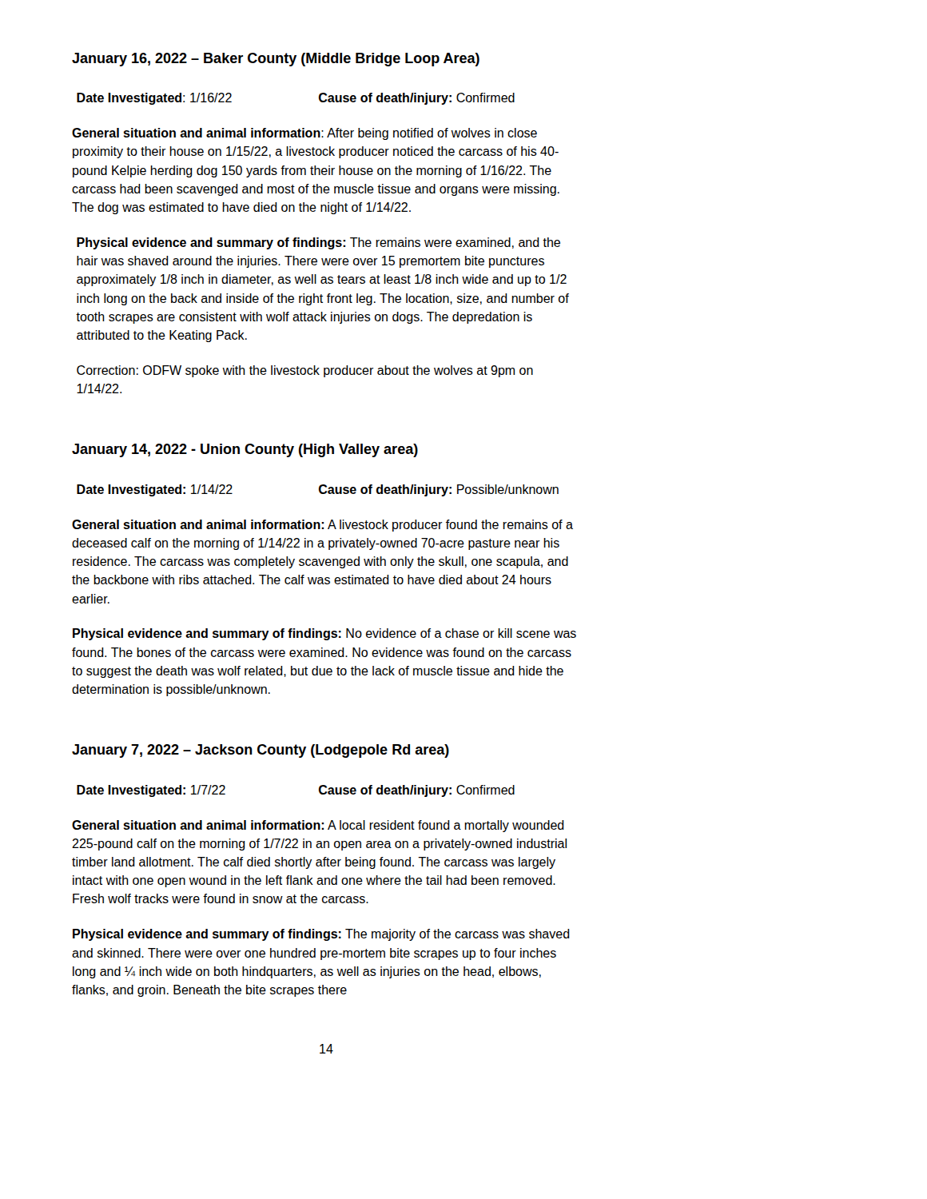January 16, 2022 – Baker County (Middle Bridge Loop Area)
Date Investigated: 1/16/22
Cause of death/injury: Confirmed
General situation and animal information: After being notified of wolves in close proximity to their house on 1/15/22, a livestock producer noticed the carcass of his 40-pound Kelpie herding dog 150 yards from their house on the morning of 1/16/22. The carcass had been scavenged and most of the muscle tissue and organs were missing. The dog was estimated to have died on the night of 1/14/22.
Physical evidence and summary of findings: The remains were examined, and the hair was shaved around the injuries. There were over 15 premortem bite punctures approximately 1/8 inch in diameter, as well as tears at least 1/8 inch wide and up to 1/2 inch long on the back and inside of the right front leg. The location, size, and number of tooth scrapes are consistent with wolf attack injuries on dogs. The depredation is attributed to the Keating Pack.
Correction: ODFW spoke with the livestock producer about the wolves at 9pm on 1/14/22.
January 14, 2022 - Union County (High Valley area)
Date Investigated: 1/14/22
Cause of death/injury: Possible/unknown
General situation and animal information: A livestock producer found the remains of a deceased calf on the morning of 1/14/22 in a privately-owned 70-acre pasture near his residence. The carcass was completely scavenged with only the skull, one scapula, and the backbone with ribs attached. The calf was estimated to have died about 24 hours earlier.
Physical evidence and summary of findings: No evidence of a chase or kill scene was found. The bones of the carcass were examined. No evidence was found on the carcass to suggest the death was wolf related, but due to the lack of muscle tissue and hide the determination is possible/unknown.
January 7, 2022 – Jackson County (Lodgepole Rd area)
Date Investigated: 1/7/22
Cause of death/injury: Confirmed
General situation and animal information: A local resident found a mortally wounded 225-pound calf on the morning of 1/7/22 in an open area on a privately-owned industrial timber land allotment. The calf died shortly after being found. The carcass was largely intact with one open wound in the left flank and one where the tail had been removed. Fresh wolf tracks were found in snow at the carcass.
Physical evidence and summary of findings: The majority of the carcass was shaved and skinned. There were over one hundred pre-mortem bite scrapes up to four inches long and ¼ inch wide on both hindquarters, as well as injuries on the head, elbows, flanks, and groin. Beneath the bite scrapes there
14